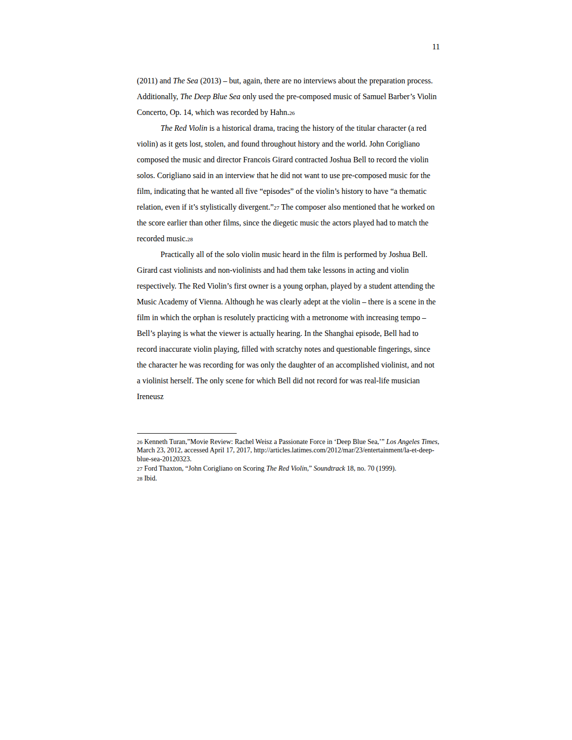11
(2011) and The Sea (2013) – but, again, there are no interviews about the preparation process. Additionally, The Deep Blue Sea only used the pre-composed music of Samuel Barber’s Violin Concerto, Op. 14, which was recorded by Hahn.26
The Red Violin is a historical drama, tracing the history of the titular character (a red violin) as it gets lost, stolen, and found throughout history and the world. John Corigliano composed the music and director Francois Girard contracted Joshua Bell to record the violin solos. Corigliano said in an interview that he did not want to use pre-composed music for the film, indicating that he wanted all five “episodes” of the violin’s history to have “a thematic relation, even if it’s stylistically divergent.”27 The composer also mentioned that he worked on the score earlier than other films, since the diegetic music the actors played had to match the recorded music.28
Practically all of the solo violin music heard in the film is performed by Joshua Bell. Girard cast violinists and non-violinists and had them take lessons in acting and violin respectively. The Red Violin’s first owner is a young orphan, played by a student attending the Music Academy of Vienna. Although he was clearly adept at the violin – there is a scene in the film in which the orphan is resolutely practicing with a metronome with increasing tempo – Bell’s playing is what the viewer is actually hearing. In the Shanghai episode, Bell had to record inaccurate violin playing, filled with scratchy notes and questionable fingerings, since the character he was recording for was only the daughter of an accomplished violinist, and not a violinist herself. The only scene for which Bell did not record for was real-life musician Ireneusz
26 Kenneth Turan,”Movie Review: Rachel Weisz a Passionate Force in ‘Deep Blue Sea,’” Los Angeles Times, March 23, 2012, accessed April 17, 2017, http://articles.latimes.com/2012/mar/23/entertainment/la-et-deep-blue-sea-20120323.
27 Ford Thaxton, “John Corigliano on Scoring The Red Violin,” Soundtrack 18, no. 70 (1999).
28 Ibid.